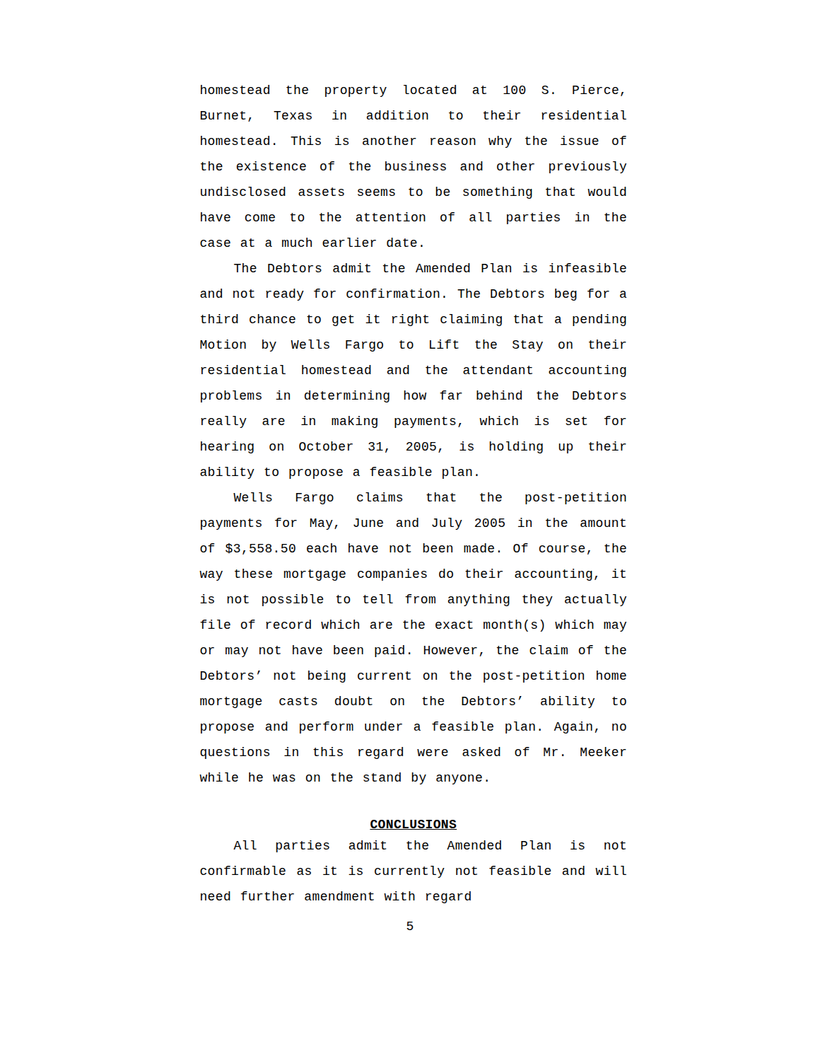homestead the property located at 100 S. Pierce, Burnet, Texas in addition to their residential homestead. This is another reason why the issue of the existence of the business and other previously undisclosed assets seems to be something that would have come to the attention of all parties in the case at a much earlier date.
The Debtors admit the Amended Plan is infeasible and not ready for confirmation. The Debtors beg for a third chance to get it right claiming that a pending Motion by Wells Fargo to Lift the Stay on their residential homestead and the attendant accounting problems in determining how far behind the Debtors really are in making payments, which is set for hearing on October 31, 2005, is holding up their ability to propose a feasible plan.
Wells Fargo claims that the post-petition payments for May, June and July 2005 in the amount of $3,558.50 each have not been made. Of course, the way these mortgage companies do their accounting, it is not possible to tell from anything they actually file of record which are the exact month(s) which may or may not have been paid. However, the claim of the Debtors’ not being current on the post-petition home mortgage casts doubt on the Debtors’ ability to propose and perform under a feasible plan. Again, no questions in this regard were asked of Mr. Meeker while he was on the stand by anyone.
CONCLUSIONS
All parties admit the Amended Plan is not confirmable as it is currently not feasible and will need further amendment with regard
5